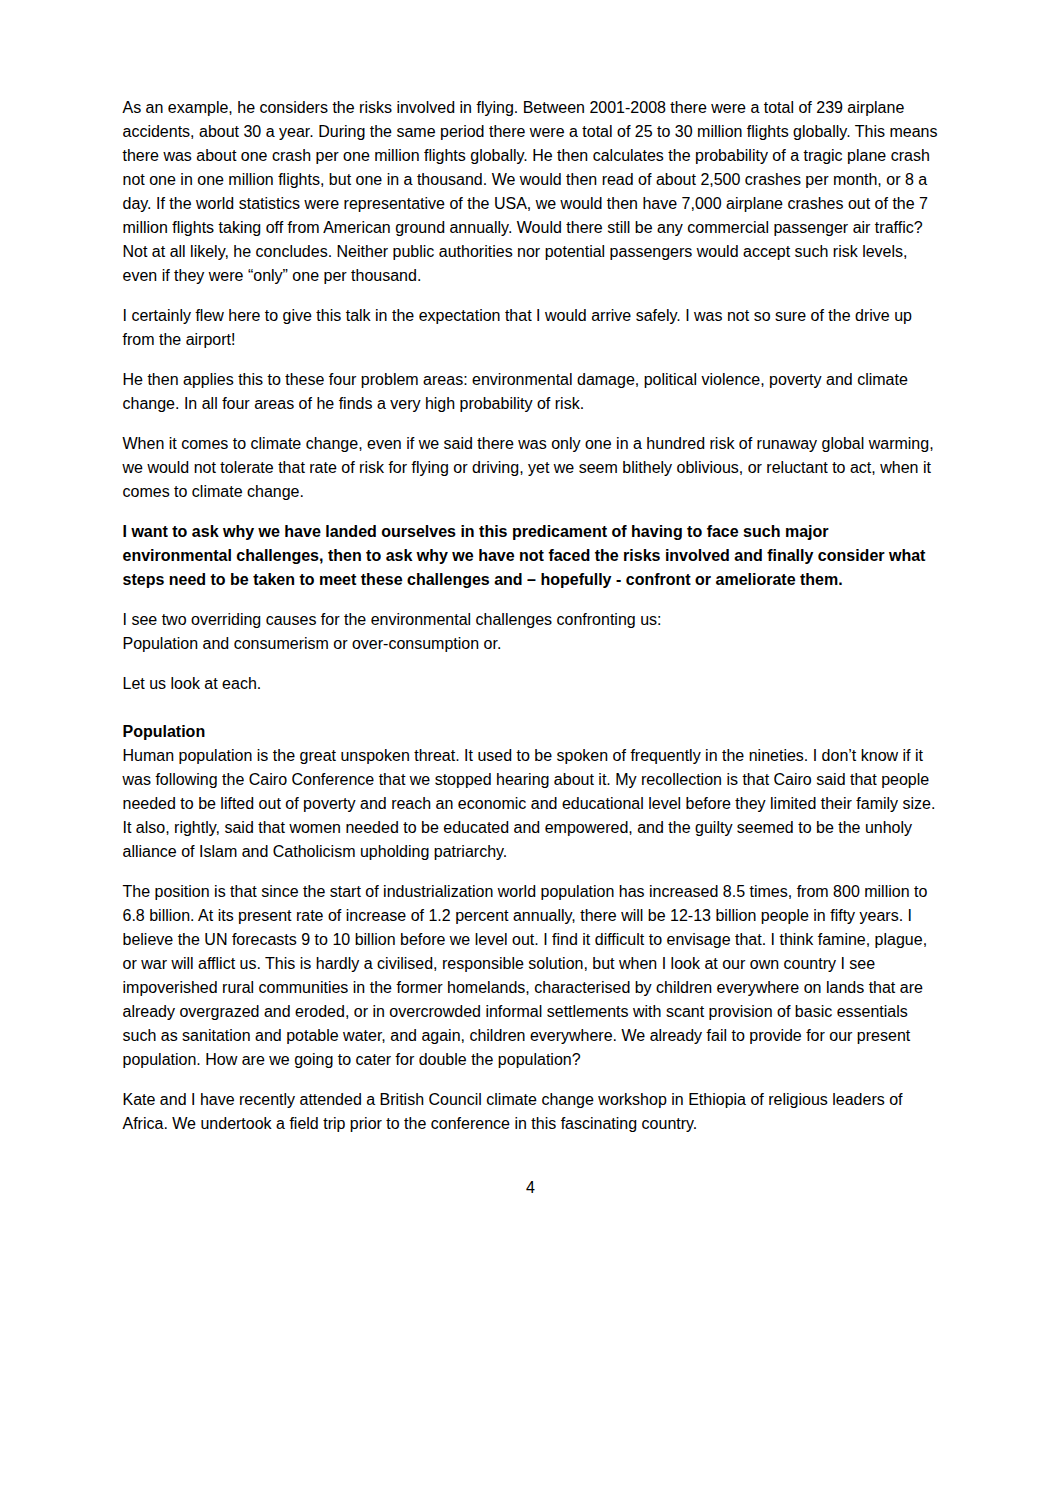As an example, he considers the risks involved in flying. Between 2001-2008 there were a total of 239 airplane accidents, about 30 a year. During the same period there were a total of 25 to 30 million flights globally. This means there was about one crash per one million flights globally. He then calculates the probability of a tragic plane crash not one in one million flights, but one in a thousand. We would then read of about 2,500 crashes per month, or 8 a day. If the world statistics were representative of the USA, we would then have 7,000 airplane crashes out of the 7 million flights taking off from American ground annually. Would there still be any commercial passenger air traffic? Not at all likely, he concludes. Neither public authorities nor potential passengers would accept such risk levels, even if they were “only” one per thousand.
I certainly flew here to give this talk in the expectation that I would arrive safely. I was not so sure of the drive up from the airport!
He then applies this to these four problem areas: environmental damage, political violence, poverty and climate change. In all four areas of he finds a very high probability of risk.
When it comes to climate change, even if we said there was only one in a hundred risk of runaway global warming, we would not tolerate that rate of risk for flying or driving, yet we seem blithely oblivious, or reluctant to act, when it comes to climate change.
I want to ask why we have landed ourselves in this predicament of having to face such major environmental challenges, then to ask why we have not faced the risks involved and finally consider what steps need to be taken to meet these challenges and – hopefully - confront or ameliorate them.
I see two overriding causes for the environmental challenges confronting us:
Population and consumerism or over-consumption or.
Let us look at each.
Population
Human population is the great unspoken threat. It used to be spoken of frequently in the nineties. I don’t know if it was following the Cairo Conference that we stopped hearing about it. My recollection is that Cairo said that people needed to be lifted out of poverty and reach an economic and educational level before they limited their family size. It also, rightly, said that women needed to be educated and empowered, and the guilty seemed to be the unholy alliance of Islam and Catholicism upholding patriarchy.
The position is that since the start of industrialization world population has increased 8.5 times, from 800 million to 6.8 billion. At its present rate of increase of 1.2 percent annually, there will be 12-13 billion people in fifty years. I believe the UN forecasts 9 to 10 billion before we level out. I find it difficult to envisage that. I think famine, plague, or war will afflict us. This is hardly a civilised, responsible solution, but when I look at our own country I see impoverished rural communities in the former homelands, characterised by children everywhere on lands that are already overgrazed and eroded, or in overcrowded informal settlements with scant provision of basic essentials such as sanitation and potable water, and again, children everywhere. We already fail to provide for our present population. How are we going to cater for double the population?
Kate and I have recently attended a British Council climate change workshop in Ethiopia of religious leaders of Africa. We undertook a field trip prior to the conference in this fascinating country.
4